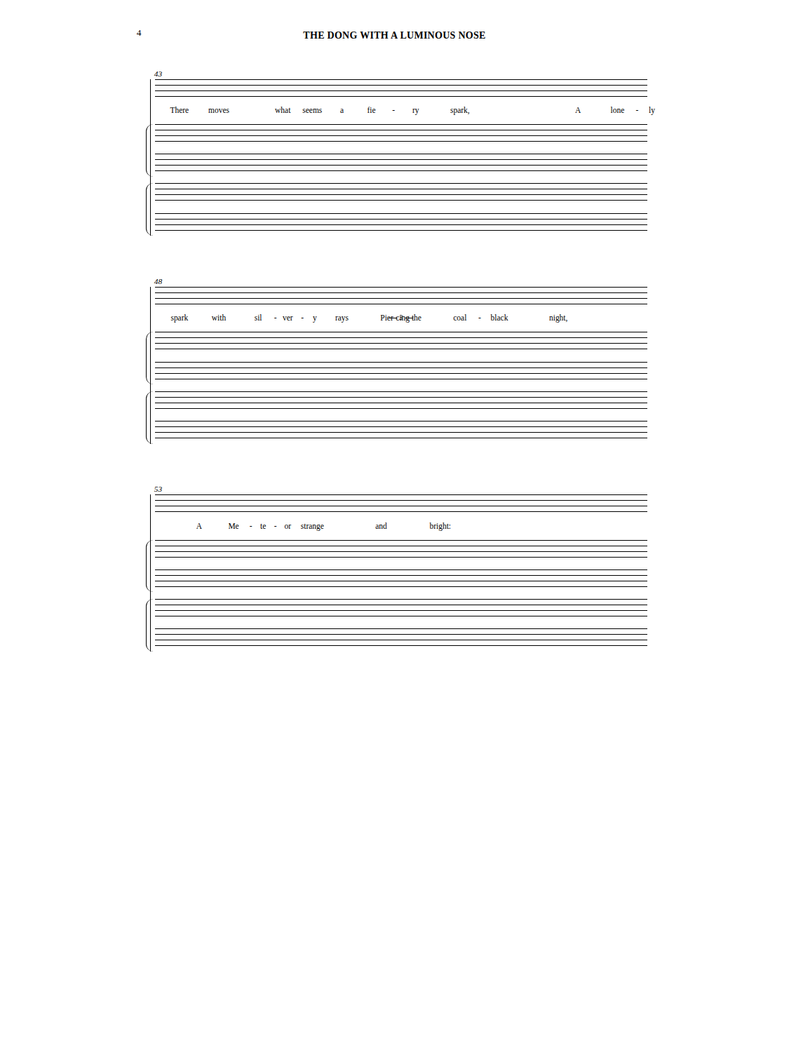4
The Dong with a Luminous Nose
43
There moves what seems a fie - ry spark, A lone - ly
48
spark with sil - ver - y rays Pier-cing the coal - black night, 3
53
A Me - te - or strange and bright:
Page 4 of the song “The Dong with a Luminous Nose.” Three systems of music, each with a vocal line above two piano staff pairs. Lyrics: “There moves what seems a fiery spark, A lonely spark with silvery rays Piercing the coal-black night, A Meteor strange and bright:”